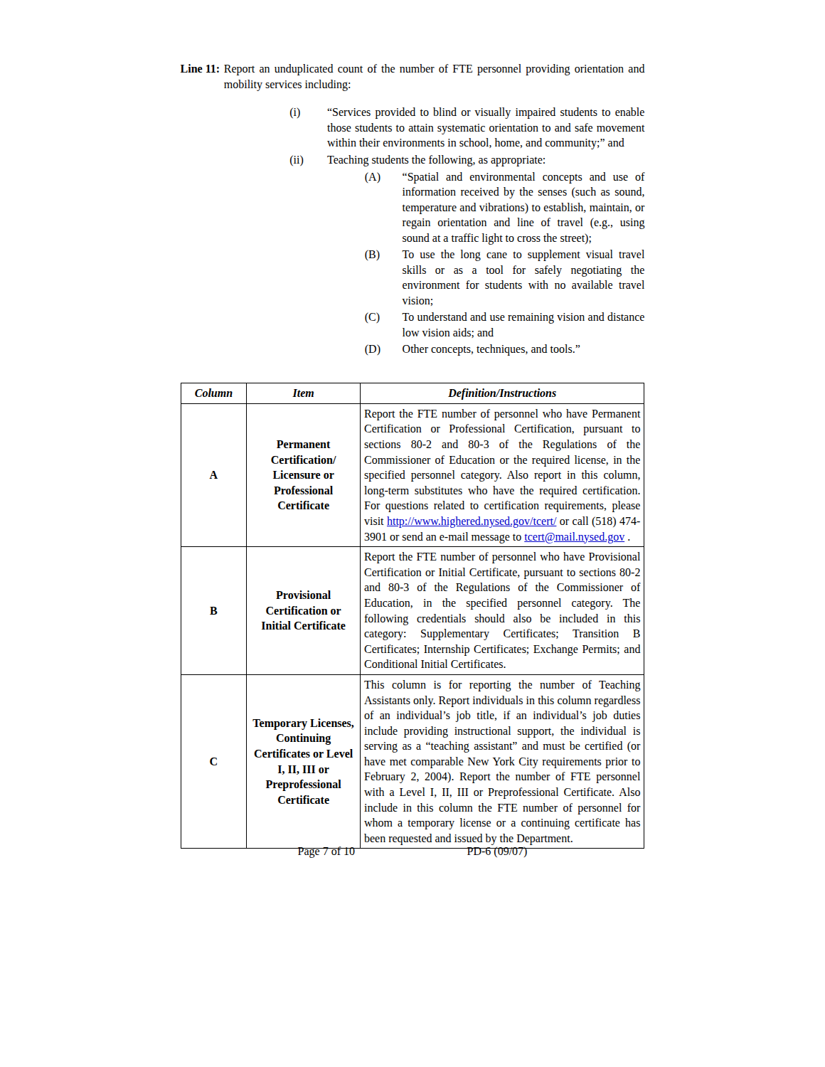Line 11:
Report an unduplicated count of the number of FTE personnel providing orientation and mobility services including:
(i) “Services provided to blind or visually impaired students to enable those students to attain systematic orientation to and safe movement within their environments in school, home, and community;” and
(ii) Teaching students the following, as appropriate:
(A) “Spatial and environmental concepts and use of information received by the senses (such as sound, temperature and vibrations) to establish, maintain, or regain orientation and line of travel (e.g., using sound at a traffic light to cross the street);
(B) To use the long cane to supplement visual travel skills or as a tool for safely negotiating the environment for students with no available travel vision;
(C) To understand and use remaining vision and distance low vision aids; and
(D) Other concepts, techniques, and tools.”
| Column | Item | Definition/Instructions |
| --- | --- | --- |
| A | Permanent Certification/ Licensure or Professional Certificate | Report the FTE number of personnel who have Permanent Certification or Professional Certification, pursuant to sections 80-2 and 80-3 of the Regulations of the Commissioner of Education or the required license, in the specified personnel category. Also report in this column, long-term substitutes who have the required certification. For questions related to certification requirements, please visit http://www.highered.nysed.gov/tcert/ or call (518) 474-3901 or send an e-mail message to tcert@mail.nysed.gov . |
| B | Provisional Certification or Initial Certificate | Report the FTE number of personnel who have Provisional Certification or Initial Certificate, pursuant to sections 80-2 and 80-3 of the Regulations of the Commissioner of Education, in the specified personnel category. The following credentials should also be included in this category: Supplementary Certificates; Transition B Certificates; Internship Certificates; Exchange Permits; and Conditional Initial Certificates. |
| C | Temporary Licenses, Continuing Certificates or Level I, II, III or Preprofessional Certificate | This column is for reporting the number of Teaching Assistants only. Report individuals in this column regardless of an individual’s job title, if an individual’s job duties include providing instructional support, the individual is serving as a “teaching assistant” and must be certified (or have met comparable New York City requirements prior to February 2, 2004). Report the number of FTE personnel with a Level I, II, III or Preprofessional Certificate. Also include in this column the FTE number of personnel for whom a temporary license or a continuing certificate has been requested and issued by the Department. |
Page 7 of 10 PD-6 (09/07)